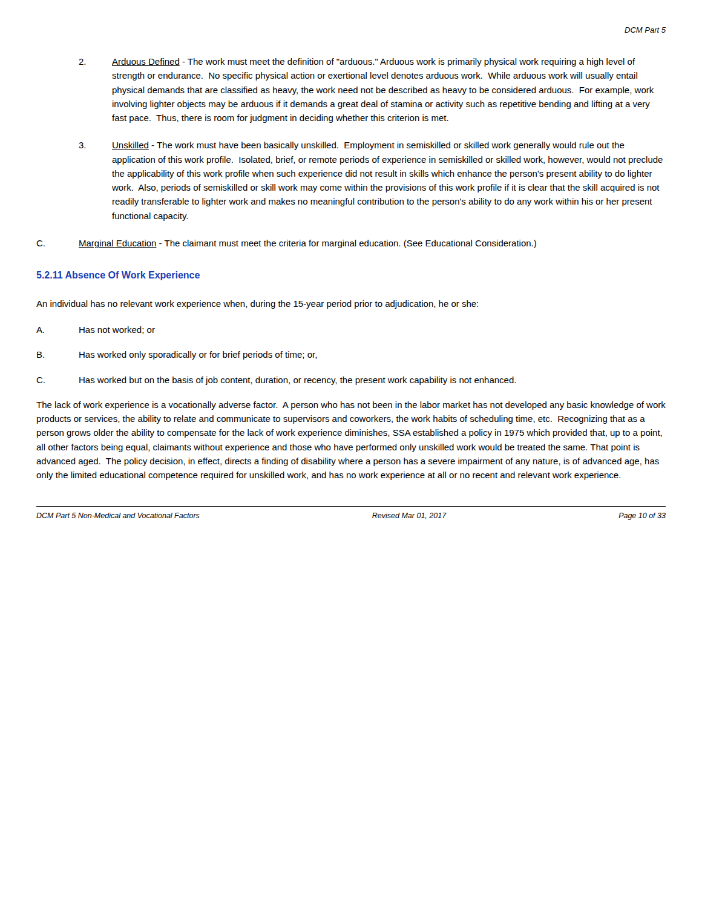DCM Part 5
2.
Arduous Defined - The work must meet the definition of "arduous." Arduous work is primarily physical work requiring a high level of strength or endurance. No specific physical action or exertional level denotes arduous work. While arduous work will usually entail physical demands that are classified as heavy, the work need not be described as heavy to be considered arduous. For example, work involving lighter objects may be arduous if it demands a great deal of stamina or activity such as repetitive bending and lifting at a very fast pace. Thus, there is room for judgment in deciding whether this criterion is met.
3.
Unskilled - The work must have been basically unskilled. Employment in semiskilled or skilled work generally would rule out the application of this work profile. Isolated, brief, or remote periods of experience in semiskilled or skilled work, however, would not preclude the applicability of this work profile when such experience did not result in skills which enhance the person's present ability to do lighter work. Also, periods of semiskilled or skill work may come within the provisions of this work profile if it is clear that the skill acquired is not readily transferable to lighter work and makes no meaningful contribution to the person's ability to do any work within his or her present functional capacity.
C.
Marginal Education - The claimant must meet the criteria for marginal education. (See Educational Consideration.)
5.2.11 Absence Of Work Experience
An individual has no relevant work experience when, during the 15-year period prior to adjudication, he or she:
A.
Has not worked; or
B.
Has worked only sporadically or for brief periods of time; or,
C.
Has worked but on the basis of job content, duration, or recency, the present work capability is not enhanced.
The lack of work experience is a vocationally adverse factor. A person who has not been in the labor market has not developed any basic knowledge of work products or services, the ability to relate and communicate to supervisors and coworkers, the work habits of scheduling time, etc. Recognizing that as a person grows older the ability to compensate for the lack of work experience diminishes, SSA established a policy in 1975 which provided that, up to a point, all other factors being equal, claimants without experience and those who have performed only unskilled work would be treated the same. That point is advanced aged. The policy decision, in effect, directs a finding of disability where a person has a severe impairment of any nature, is of advanced age, has only the limited educational competence required for unskilled work, and has no work experience at all or no recent and relevant work experience.
DCM Part 5 Non-Medical and Vocational Factors Revised Mar 01, 2017 Page 10 of 33